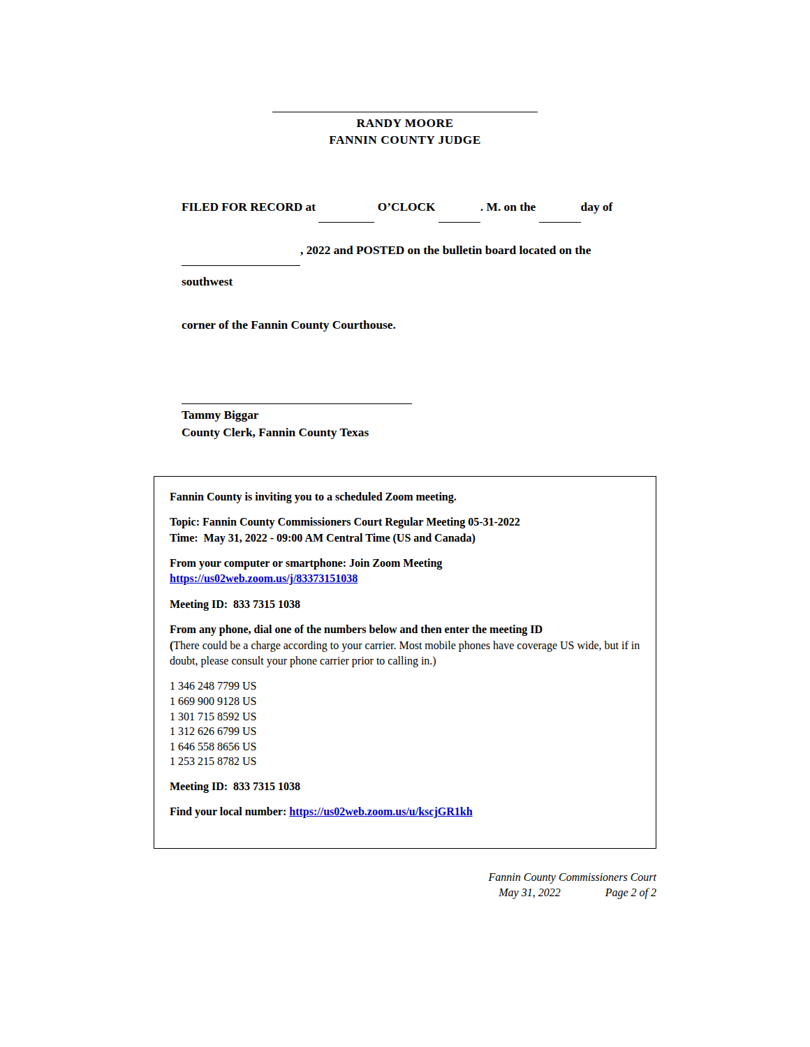RANDY MOORE
FANNIN COUNTY JUDGE
FILED FOR RECORD at O’CLOCK . M. on the day of
, 2022 and POSTED on the bulletin board located on the southwest
corner of the Fannin County Courthouse.
Tammy Biggar
County Clerk, Fannin County Texas
Fannin County is inviting you to a scheduled Zoom meeting.
Topic: Fannin County Commissioners Court Regular Meeting 05-31-2022
Time: May 31, 2022 - 09:00 AM Central Time (US and Canada)
From your computer or smartphone: Join Zoom Meeting
https://us02web.zoom.us/j/83373151038
Meeting ID: 833 7315 1038
From any phone, dial one of the numbers below and then enter the meeting ID
(There could be a charge according to your carrier. Most mobile phones have coverage US wide, but if in doubt, please consult your phone carrier prior to calling in.)
1 346 248 7799 US
1 669 900 9128 US
1 301 715 8592 US
1 312 626 6799 US
1 646 558 8656 US
1 253 215 8782 US
Meeting ID: 833 7315 1038
Find your local number: https://us02web.zoom.us/u/kscjGR1kh
Fannin County Commissioners Court
May 31, 2022 Page 2 of 2